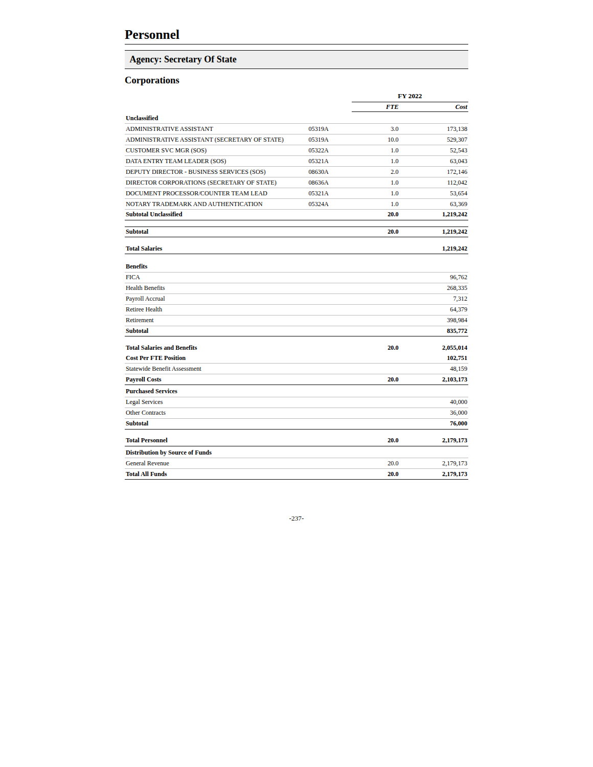Personnel
Agency: Secretary Of State
Corporations
| | | FY 2022 |
| --- | --- | --- |
| | | FTE | Cost |
| Unclassified | | | |
| ADMINISTRATIVE ASSISTANT | 05319A | 3.0 | 173,138 |
| ADMINISTRATIVE ASSISTANT (SECRETARY OF STATE) | 05319A | 10.0 | 529,307 |
| CUSTOMER SVC MGR (SOS) | 05322A | 1.0 | 52,543 |
| DATA ENTRY TEAM LEADER (SOS) | 05321A | 1.0 | 63,043 |
| DEPUTY DIRECTOR - BUSINESS SERVICES (SOS) | 08630A | 2.0 | 172,146 |
| DIRECTOR CORPORATIONS (SECRETARY OF STATE) | 08636A | 1.0 | 112,042 |
| DOCUMENT PROCESSOR/COUNTER TEAM LEAD | 05321A | 1.0 | 53,654 |
| NOTARY TRADEMARK AND AUTHENTICATION | 05324A | 1.0 | 63,369 |
| Subtotal Unclassified | | 20.0 | 1,219,242 |
| Subtotal | | 20.0 | 1,219,242 |
| Total Salaries | | | 1,219,242 |
| Benefits | | | |
| FICA | | | 96,762 |
| Health Benefits | | | 268,335 |
| Payroll Accrual | | | 7,312 |
| Retiree Health | | | 64,379 |
| Retirement | | | 398,984 |
| Subtotal | | | 835,772 |
| Total Salaries and Benefits | | 20.0 | 2,055,014 |
| Cost Per FTE Position | | | 102,751 |
| Statewide Benefit Assessment | | | 48,159 |
| Payroll Costs | | 20.0 | 2,103,173 |
| Purchased Services | | | |
| Legal Services | | | 40,000 |
| Other Contracts | | | 36,000 |
| Subtotal | | | 76,000 |
| Total Personnel | | 20.0 | 2,179,173 |
| Distribution by Source of Funds | | | |
| General Revenue | | 20.0 | 2,179,173 |
| Total All Funds | | 20.0 | 2,179,173 |
-237-